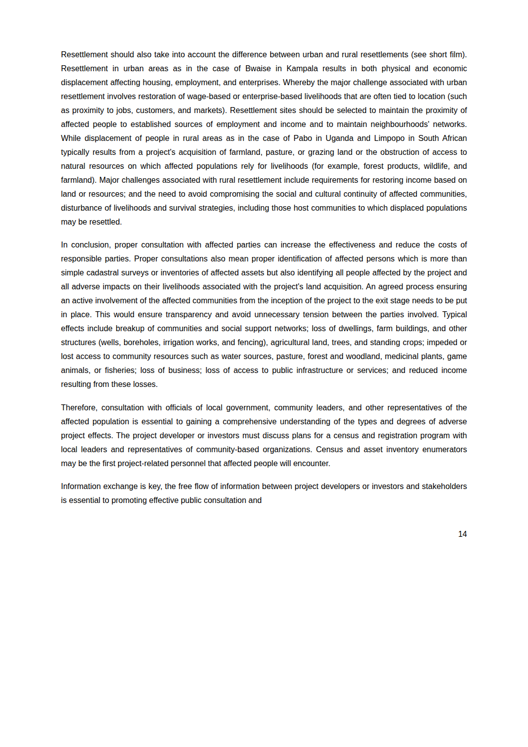Resettlement should also take into account the difference between urban and rural resettlements (see short film). Resettlement in urban areas as in the case of Bwaise in Kampala results in both physical and economic displacement affecting housing, employment, and enterprises. Whereby the major challenge associated with urban resettlement involves restoration of wage-based or enterprise-based livelihoods that are often tied to location (such as proximity to jobs, customers, and markets). Resettlement sites should be selected to maintain the proximity of affected people to established sources of employment and income and to maintain neighbourhoods' networks. While displacement of people in rural areas as in the case of Pabo in Uganda and Limpopo in South African typically results from a project's acquisition of farmland, pasture, or grazing land or the obstruction of access to natural resources on which affected populations rely for livelihoods (for example, forest products, wildlife, and farmland). Major challenges associated with rural resettlement include requirements for restoring income based on land or resources; and the need to avoid compromising the social and cultural continuity of affected communities, disturbance of livelihoods and survival strategies, including those host communities to which displaced populations may be resettled.
In conclusion, proper consultation with affected parties can increase the effectiveness and reduce the costs of responsible parties. Proper consultations also mean proper identification of affected persons which is more than simple cadastral surveys or inventories of affected assets but also identifying all people affected by the project and all adverse impacts on their livelihoods associated with the project's land acquisition. An agreed process ensuring an active involvement of the affected communities from the inception of the project to the exit stage needs to be put in place. This would ensure transparency and avoid unnecessary tension between the parties involved. Typical effects include breakup of communities and social support networks; loss of dwellings, farm buildings, and other structures (wells, boreholes, irrigation works, and fencing), agricultural land, trees, and standing crops; impeded or lost access to community resources such as water sources, pasture, forest and woodland, medicinal plants, game animals, or fisheries; loss of business; loss of access to public infrastructure or services; and reduced income resulting from these losses.
Therefore, consultation with officials of local government, community leaders, and other representatives of the affected population is essential to gaining a comprehensive understanding of the types and degrees of adverse project effects. The project developer or investors must discuss plans for a census and registration program with local leaders and representatives of community-based organizations. Census and asset inventory enumerators may be the first project-related personnel that affected people will encounter.
Information exchange is key, the free flow of information between project developers or investors and stakeholders is essential to promoting effective public consultation and
14